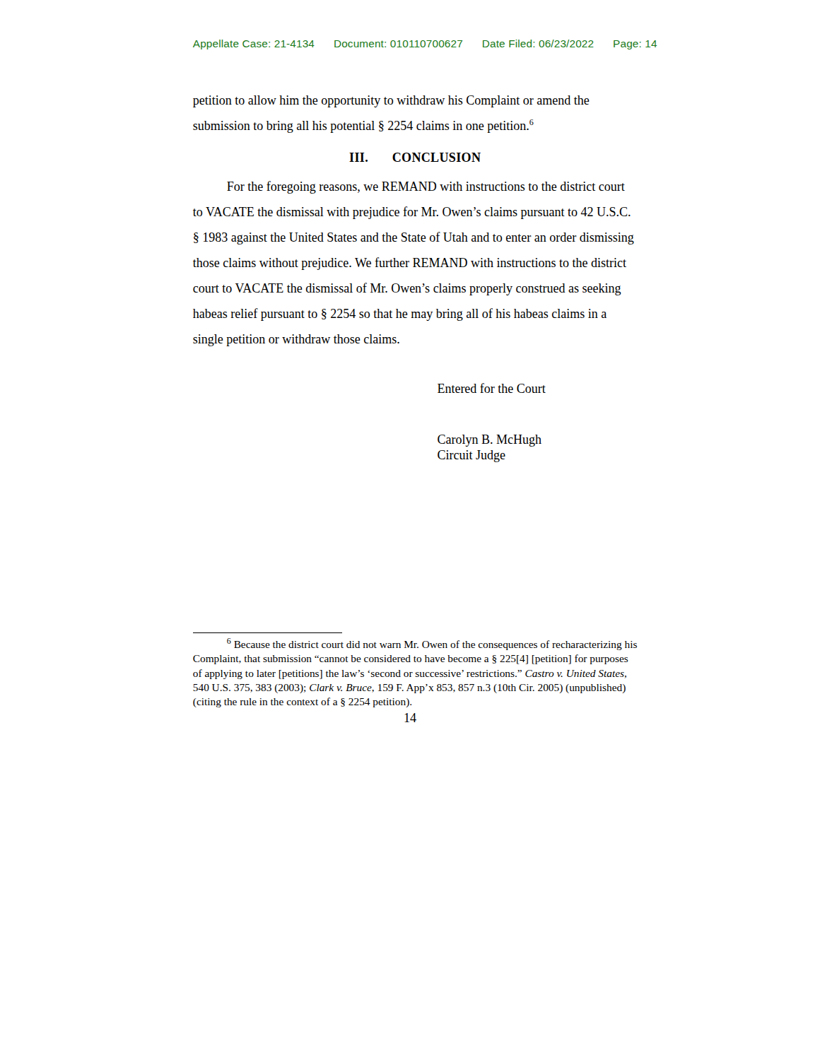Appellate Case: 21-4134 Document: 010110700627 Date Filed: 06/23/2022 Page: 14
petition to allow him the opportunity to withdraw his Complaint or amend the submission to bring all his potential § 2254 claims in one petition.6
III. CONCLUSION
For the foregoing reasons, we REMAND with instructions to the district court to VACATE the dismissal with prejudice for Mr. Owen’s claims pursuant to 42 U.S.C. § 1983 against the United States and the State of Utah and to enter an order dismissing those claims without prejudice. We further REMAND with instructions to the district court to VACATE the dismissal of Mr. Owen’s claims properly construed as seeking habeas relief pursuant to § 2254 so that he may bring all of his habeas claims in a single petition or withdraw those claims.
Entered for the Court
Carolyn B. McHugh
Circuit Judge
6 Because the district court did not warn Mr. Owen of the consequences of recharacterizing his Complaint, that submission “cannot be considered to have become a § 225[4] [petition] for purposes of applying to later [petitions] the law’s ‘second or successive’ restrictions.” Castro v. United States, 540 U.S. 375, 383 (2003); Clark v. Bruce, 159 F. App’x 853, 857 n.3 (10th Cir. 2005) (unpublished) (citing the rule in the context of a § 2254 petition).
14